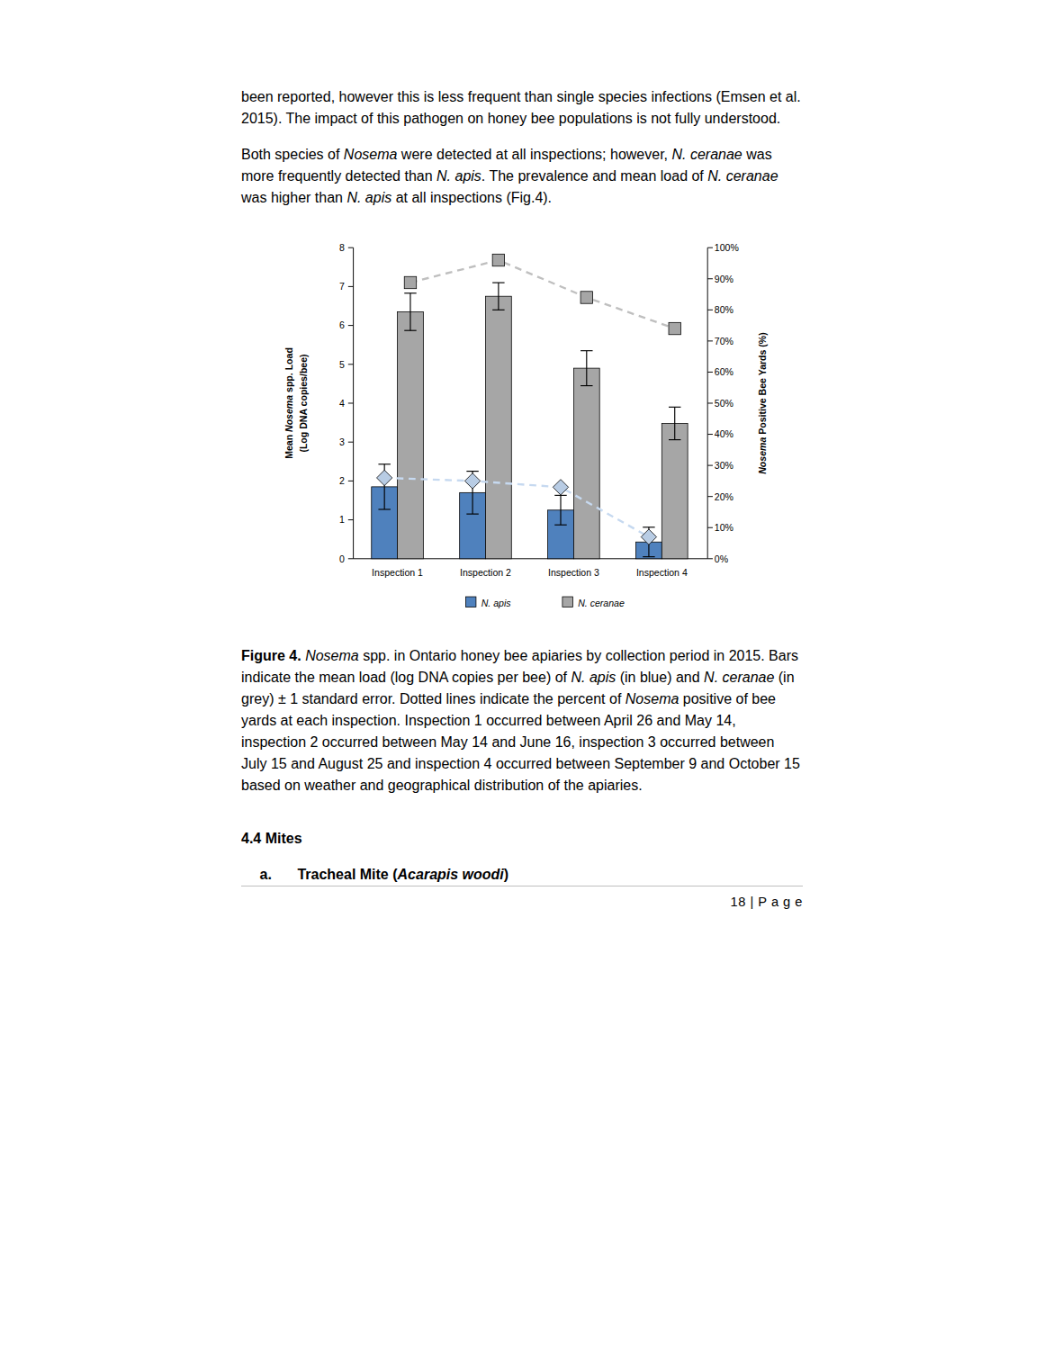been reported, however this is less frequent than single species infections (Emsen et al. 2015). The impact of this pathogen on honey bee populations is not fully understood.
Both species of Nosema were detected at all inspections; however, N. ceranae was more frequently detected than N. apis. The prevalence and mean load of N. ceranae was higher than N. apis at all inspections (Fig.4).
8 7 6 5 4 3 2 1 0 100% 90% 80% 70% 60% 50% 40% 30% 20% 10% 0% Inspection 1 Inspection 2 Inspection 3 Inspection 4 Mean Nosema spp. Load (Log DNA copies/bee) Nosema Positive Bee Yards (%) N. apis N. ceranae
Figure 4. Nosema spp. in Ontario honey bee apiaries by collection period in 2015. Bars indicate the mean load (log DNA copies per bee) of N. apis (in blue) and N. ceranae (in grey) ± 1 standard error. Dotted lines indicate the percent of Nosema positive of bee yards at each inspection. Inspection 1 occurred between April 26 and May 14, inspection 2 occurred between May 14 and June 16, inspection 3 occurred between July 15 and August 25 and inspection 4 occurred between September 9 and October 15 based on weather and geographical distribution of the apiaries.
4.4 Mites
Tracheal Mite (Acarapis woodi)
18 | P a g e